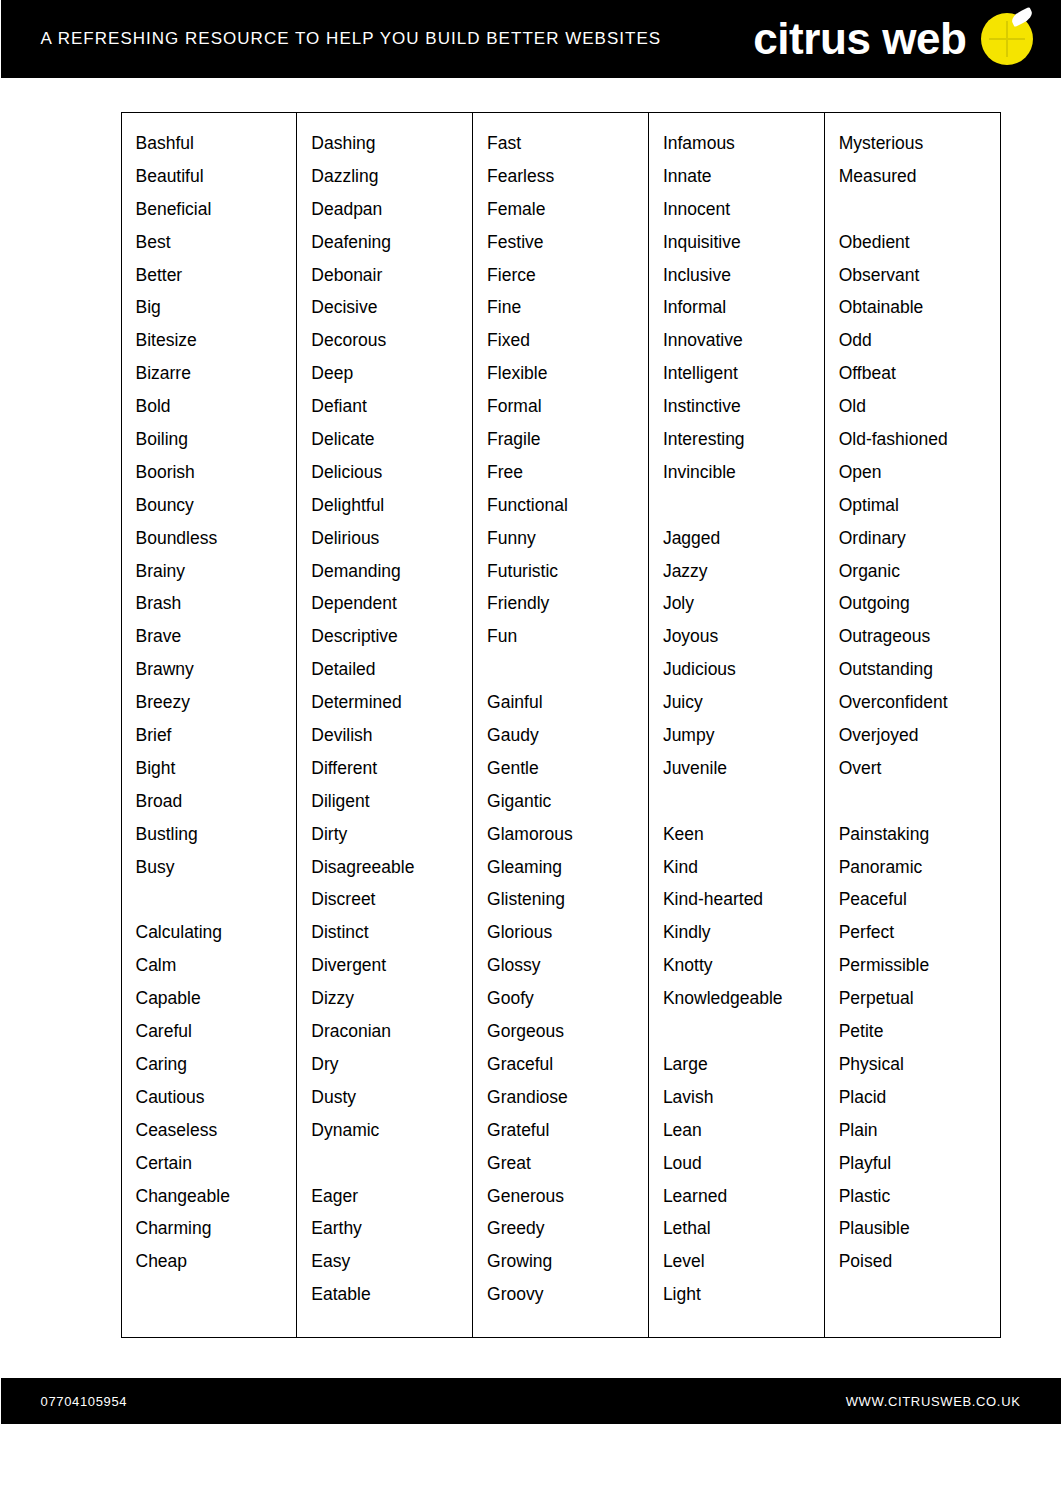A refreshing resource to help you build better websites
citrus web
| Bashful Beautiful Beneficial Best Better Big Bitesize Bizarre Bold Boiling Boorish Bouncy Boundless Brainy Brash Brave Brawny Breezy Brief Bight Broad Bustling Busy Calculating Calm Capable Careful Caring Cautious Ceaseless Certain Changeable Charming Cheap | Dashing Dazzling Deadpan Deafening Debonair Decisive Decorous Deep Defiant Delicate Delicious Delightful Delirious Demanding Dependent Descriptive Detailed Determined Devilish Different Diligent Dirty Disagreeable Discreet Distinct Divergent Dizzy Draconian Dry Dusty Dynamic Eager Earthy Easy Eatable | Fast Fearless Female Festive Fierce Fine Fixed Flexible Formal Fragile Free Functional Funny Futuristic Friendly Fun Gainful Gaudy Gentle Gigantic Glamorous Gleaming Glistening Glorious Glossy Goofy Gorgeous Graceful Grandiose Grateful Great Generous Greedy Growing Groovy | Infamous Innate Innocent Inquisitive Inclusive Informal Innovative Intelligent Instinctive Interesting Invincible Jagged Jazzy Joly Joyous Judicious Juicy Jumpy Juvenile Keen Kind Kind-hearted Kindly Knotty Knowledgeable Large Lavish Lean Loud Learned Lethal Level Light | Mysterious Measured Obedient Observant Obtainable Odd Offbeat Old Old-fashioned Open Optimal Ordinary Organic Outgoing Outrageous Outstanding Overconfident Overjoyed Overt Painstaking Panoramic Peaceful Perfect Permissible Perpetual Petite Physical Placid Plain Playful Plastic Plausible Poised |
07704105954 WWW.CITRUSWEB.CO.UK